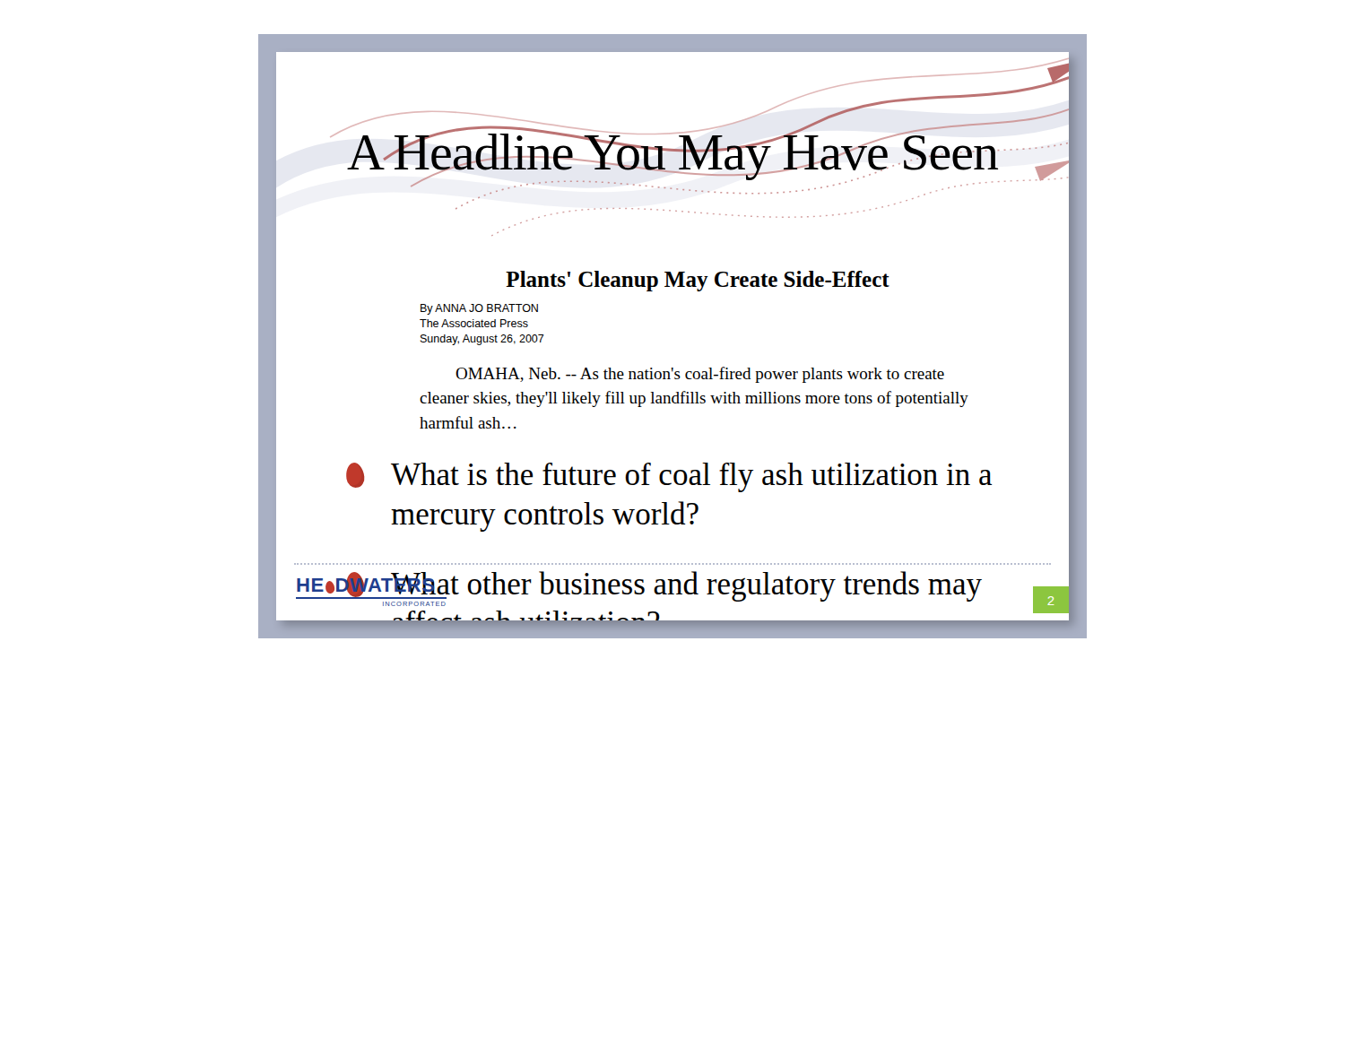A Headline You May Have Seen
Plants' Cleanup May Create Side-Effect
By ANNA JO BRATTON
The Associated Press
Sunday, August 26, 2007
OMAHA, Neb. -- As the nation's coal-fired power plants work to create cleaner skies, they'll likely fill up landfills with millions more tons of potentially harmful ash…
What is the future of coal fly ash utilization in a mercury controls world?
What other business and regulatory trends may affect ash utilization?
HE DWATERS
INCORPORATED
2